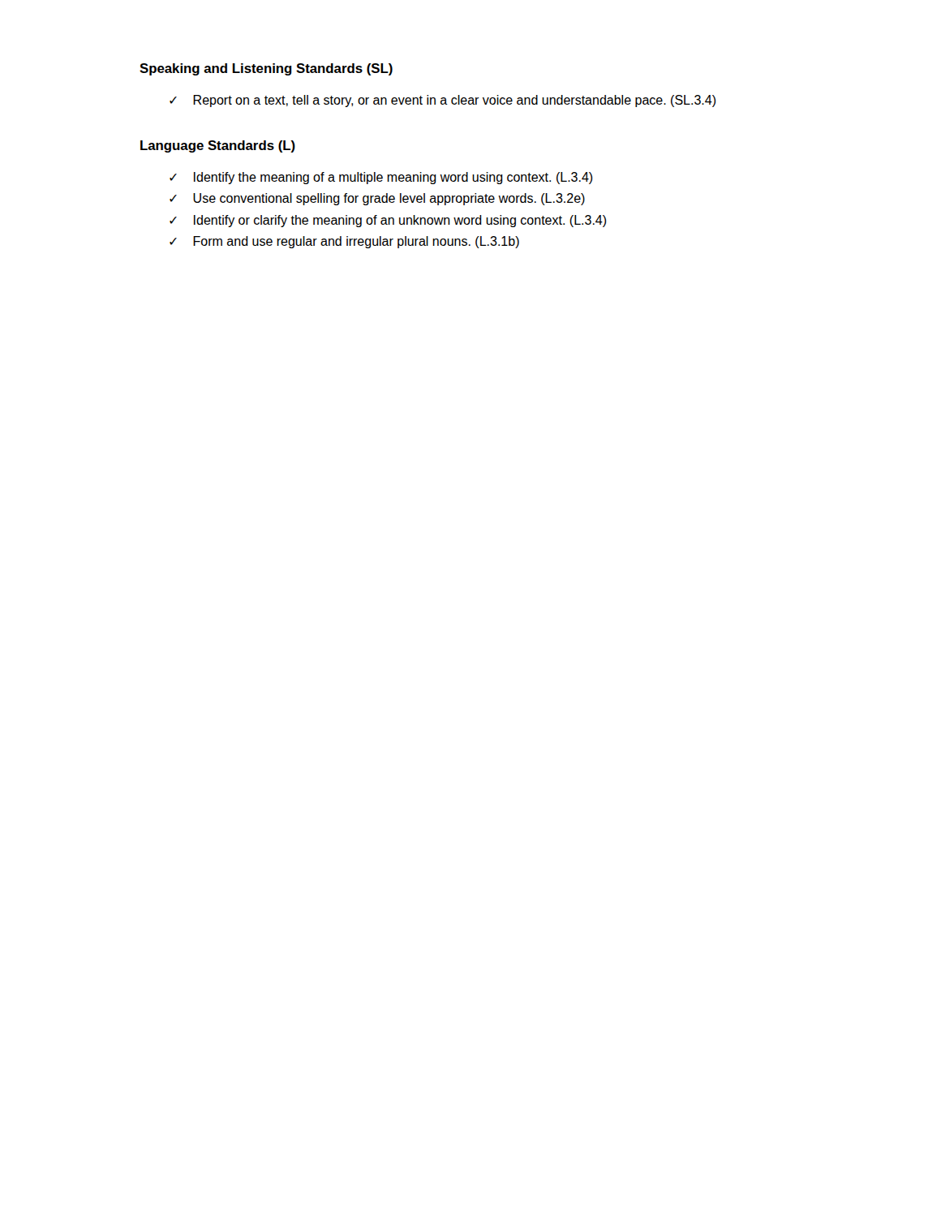Speaking and Listening Standards (SL)
Report on a text, tell a story, or an event in a clear voice and understandable pace. (SL.3.4)
Language Standards (L)
Identify the meaning of a multiple meaning word using context. (L.3.4)
Use conventional spelling for grade level appropriate words. (L.3.2e)
Identify or clarify the meaning of an unknown word using context. (L.3.4)
Form and use regular and irregular plural nouns. (L.3.1b)